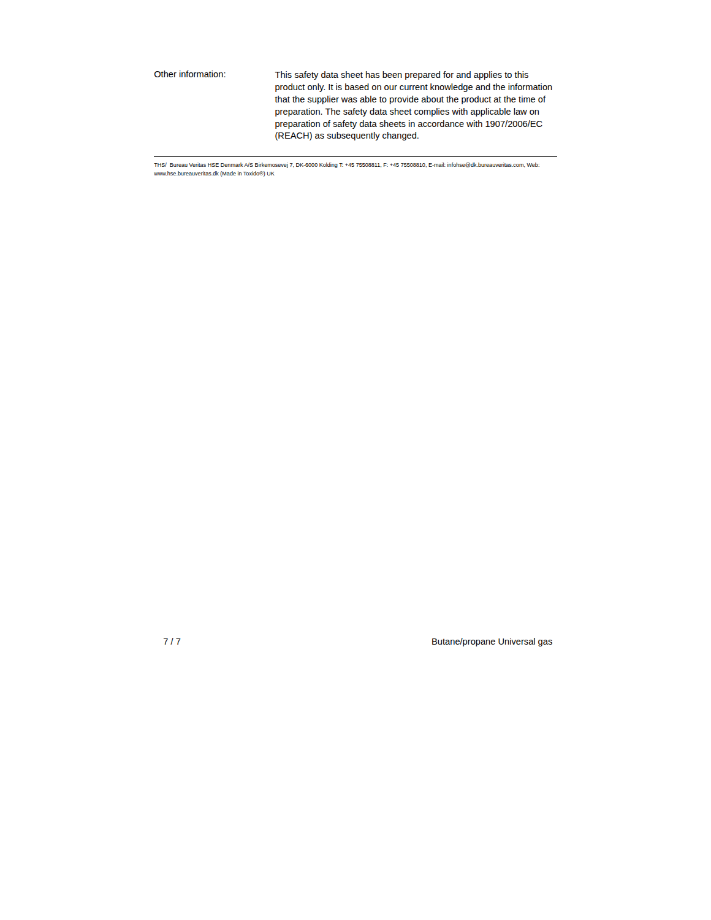| Other information: | This safety data sheet has been prepared for and applies to this product only. It is based on our current knowledge and the information that the supplier was able to provide about the product at the time of preparation. The safety data sheet complies with applicable law on preparation of safety data sheets in accordance with 1907/2006/EC (REACH) as subsequently changed. |
THS/ Bureau Veritas HSE Denmark A/S Birkemosevej 7, DK-6000 Kolding T: +45 75508811, F: +45 75508810, E-mail: infohse@dk.bureauveritas.com, Web: www.hse.bureauveritas.dk (Made in Toxido®) UK
7 / 7
Butane/propane Universal gas